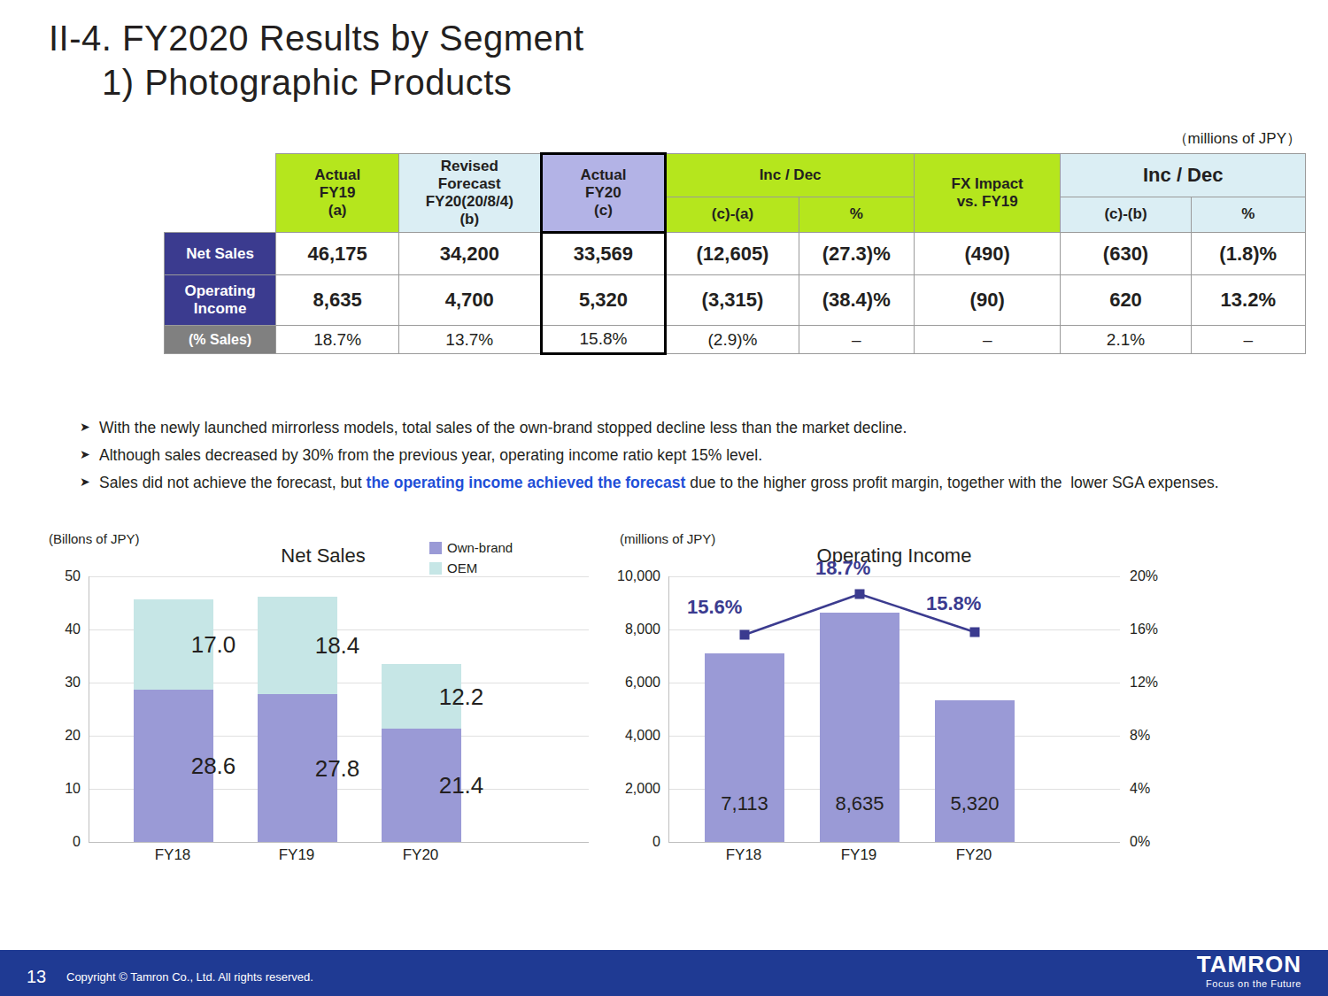II-4. FY2020 Results by Segment 1) Photographic Products
（millions of JPY）
| | Actual FY19 (a) | Revised Forecast FY20(20/8/4) (b) | Actual FY20 (c) | Inc / Dec | FX Impact vs. FY19 | Inc / Dec |
| --- | --- | --- | --- | --- | --- | --- |
| (c)-(a) | % | (c)-(b) | % |
| Net Sales | 46,175 | 34,200 | 33,569 | (12,605) | (27.3)% | (490) | (630) | (1.8)% |
| Operating Income | 8,635 | 4,700 | 5,320 | (3,315) | (38.4)% | (90) | 620 | 13.2% |
| (% Sales) | 18.7% | 13.7% | 15.8% | (2.9)% | – | – | 2.1% | – |
With the newly launched mirrorless models, total sales of the own-brand stopped decline less than the market decline.
Although sales decreased by 30% from the previous year, operating income ratio kept 15% level.
Sales did not achieve the forecast, but the operating income achieved the forecast due to the higher gross profit margin, together with the lower SGA expenses.
(Billons of JPY)
Own-brand
OEM
Net Sales
50 40 30 20 10 0
28.6
17.0
27.8
18.4
21.4
12.2
FY18 FY19 FY20
(millions of JPY)
Operating Income
10,000 8,000 6,000 4,000 2,000 0
20% 16% 12% 8% 4% 0%
7,113
8,635
5,320
15.6%
18.7%
15.8%
FY18 FY19 FY20
13
Copyright © Tamron Co., Ltd. All rights reserved.
TAMRON
Focus on the Future